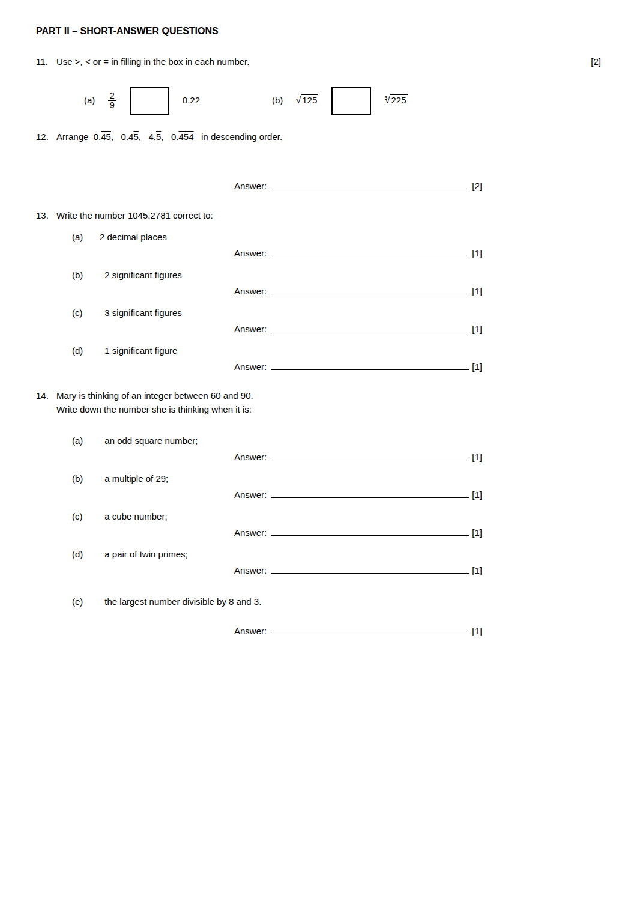PART II – SHORT-ANSWER QUESTIONS
11.
Use >, < or = in filling in the box in each number.[2]
(a) 29 0.22
(b) √125 3√225
12.
Arrange 0.45, 0.45, 4.5, 0.454 in descending order.
Answer: [2]
13.
Write the number 1045.2781 correct to:
(a) 2 decimal places
Answer: [1]
(b) 2 significant figures
Answer: [1]
(c) 3 significant figures
Answer: [1]
(d) 1 significant figure
Answer: [1]
14.
Mary is thinking of an integer between 60 and 90.
Write down the number she is thinking when it is:
(a) an odd square number;
Answer: [1]
(b) a multiple of 29;
Answer: [1]
(c) a cube number;
Answer: [1]
(d) a pair of twin primes;
Answer: [1]
(e) the largest number divisible by 8 and 3.
Answer: [1]